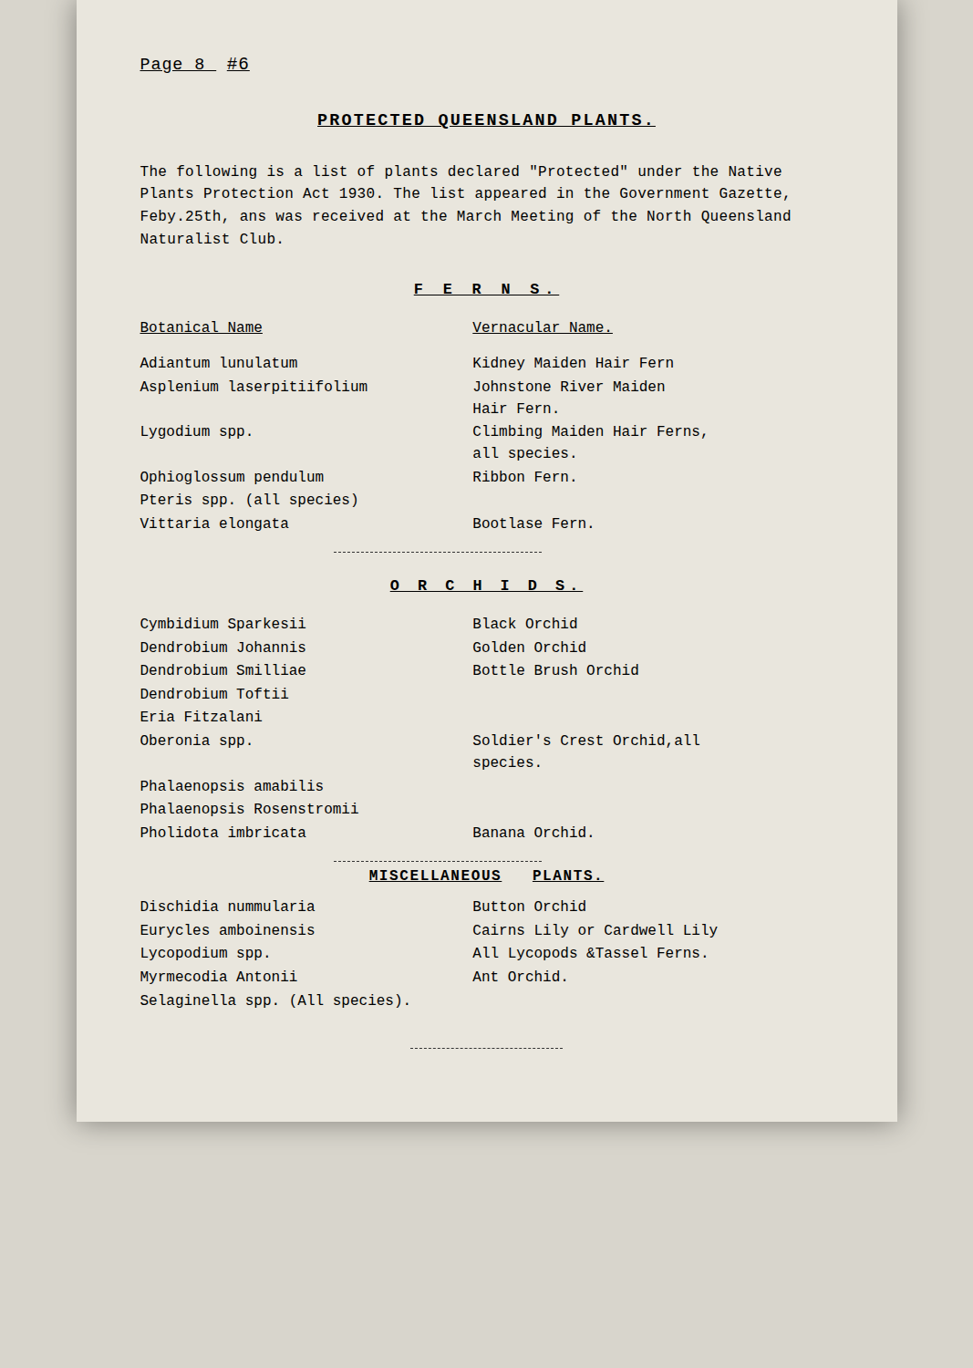Page 8 #6
PROTECTED QUEENSLAND PLANTS.
The following is a list of plants declared "Protected" under the Native Plants Protection Act 1930. The list appeared in the Government Gazette, Feby.25th, ans was received at the March Meeting of the North Queensland Naturalist Club.
F E R N S.
| Botanical Name | Vernacular Name. |
| Adiantum lunulatum | Kidney Maiden Hair Fern |
| Asplenium laserpitiifolium | Johnstone River Maiden Hair Fern. |
| Lygodium spp. | Climbing Maiden Hair Ferns, all species. |
| Ophioglossum pendulum | Ribbon Fern. |
| Pteris spp. (all species) | |
| Vittaria elongata | Bootlase Fern. |
O R C H I D S.
| Cymbidium Sparkesii | Black Orchid |
| Dendrobium Johannis | Golden Orchid |
| Dendrobium Smilliae | Bottle Brush Orchid |
| Dendrobium Toftii | |
| Eria Fitzalani | |
| Oberonia spp. | Soldier's Crest Orchid,all species. |
| Phalaenopsis amabilis | |
| Phalaenopsis Rosenstromii | |
| Pholidota imbricata | Banana Orchid. |
MISCELLANEOUS PLANTS.
| Dischidia nummularia | Button Orchid |
| Eurycles amboinensis | Cairns Lily or Cardwell Lily |
| Lycopodium spp. | All Lycopods &Tassel Ferns. |
| Myrmecodia Antonii | Ant Orchid. |
| Selaginella spp. (All species). | |